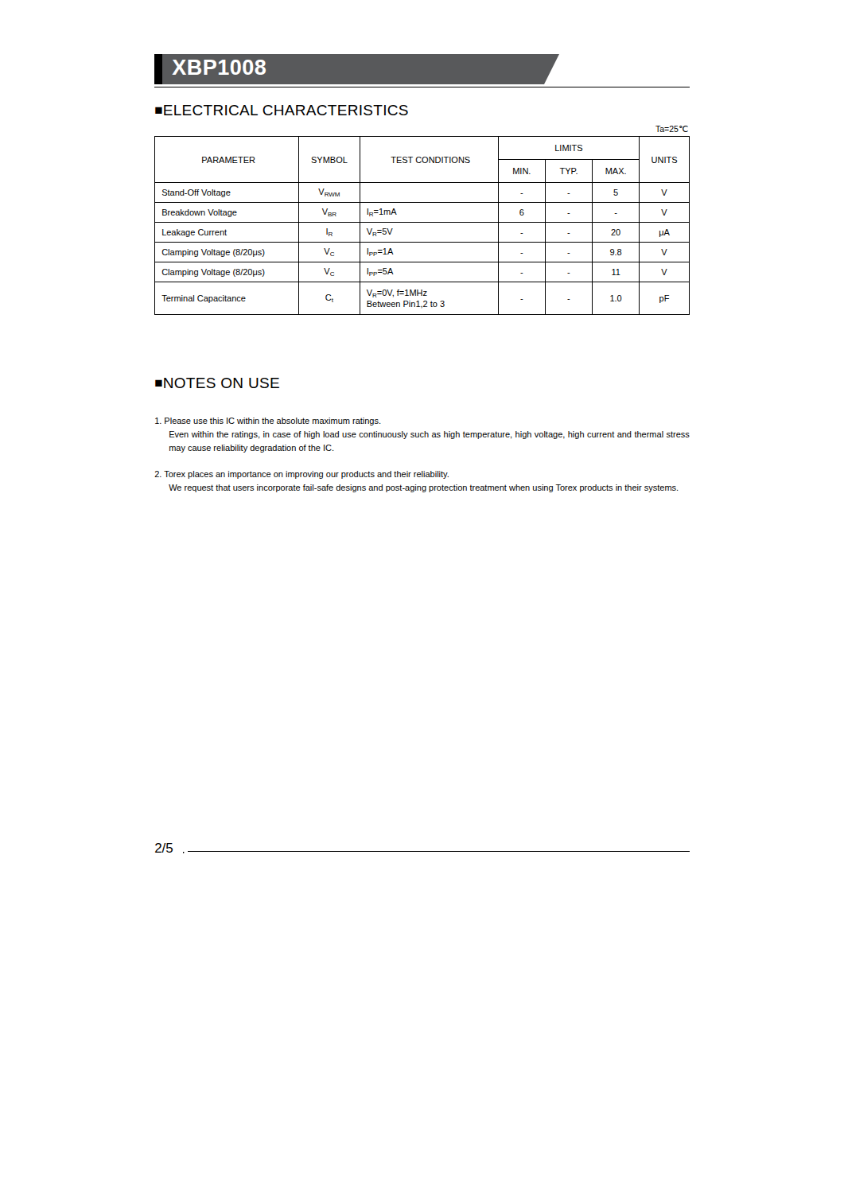XBP1008
■ELECTRICAL CHARACTERISTICS
Ta=25℃
| PARAMETER | SYMBOL | TEST CONDITIONS | LIMITS | UNITS |
| --- | --- | --- | --- | --- |
| MIN. | TYP. | MAX. |
| Stand-Off Voltage | V RWM | | - | - | 5 | V |
| Breakdown Voltage | V BR | I R =1mA | 6 | - | - | V |
| Leakage Current | I R | V R =5V | - | - | 20 | μA |
| Clamping Voltage (8/20μs) | V C | I PP =1A | - | - | 9.8 | V |
| Clamping Voltage (8/20μs) | V C | I PP =5A | - | - | 11 | V |
| Terminal Capacitance | C t | V R =0V, f=1MHz Between Pin1,2 to 3 | - | - | 1.0 | pF |
■NOTES ON USE
1. Please use this IC within the absolute maximum ratings. Even within the ratings, in case of high load use continuously such as high temperature, high voltage, high current and thermal stress may cause reliability degradation of the IC.
2. Torex places an importance on improving our products and their reliability. We request that users incorporate fail-safe designs and post-aging protection treatment when using Torex products in their systems.
2/5